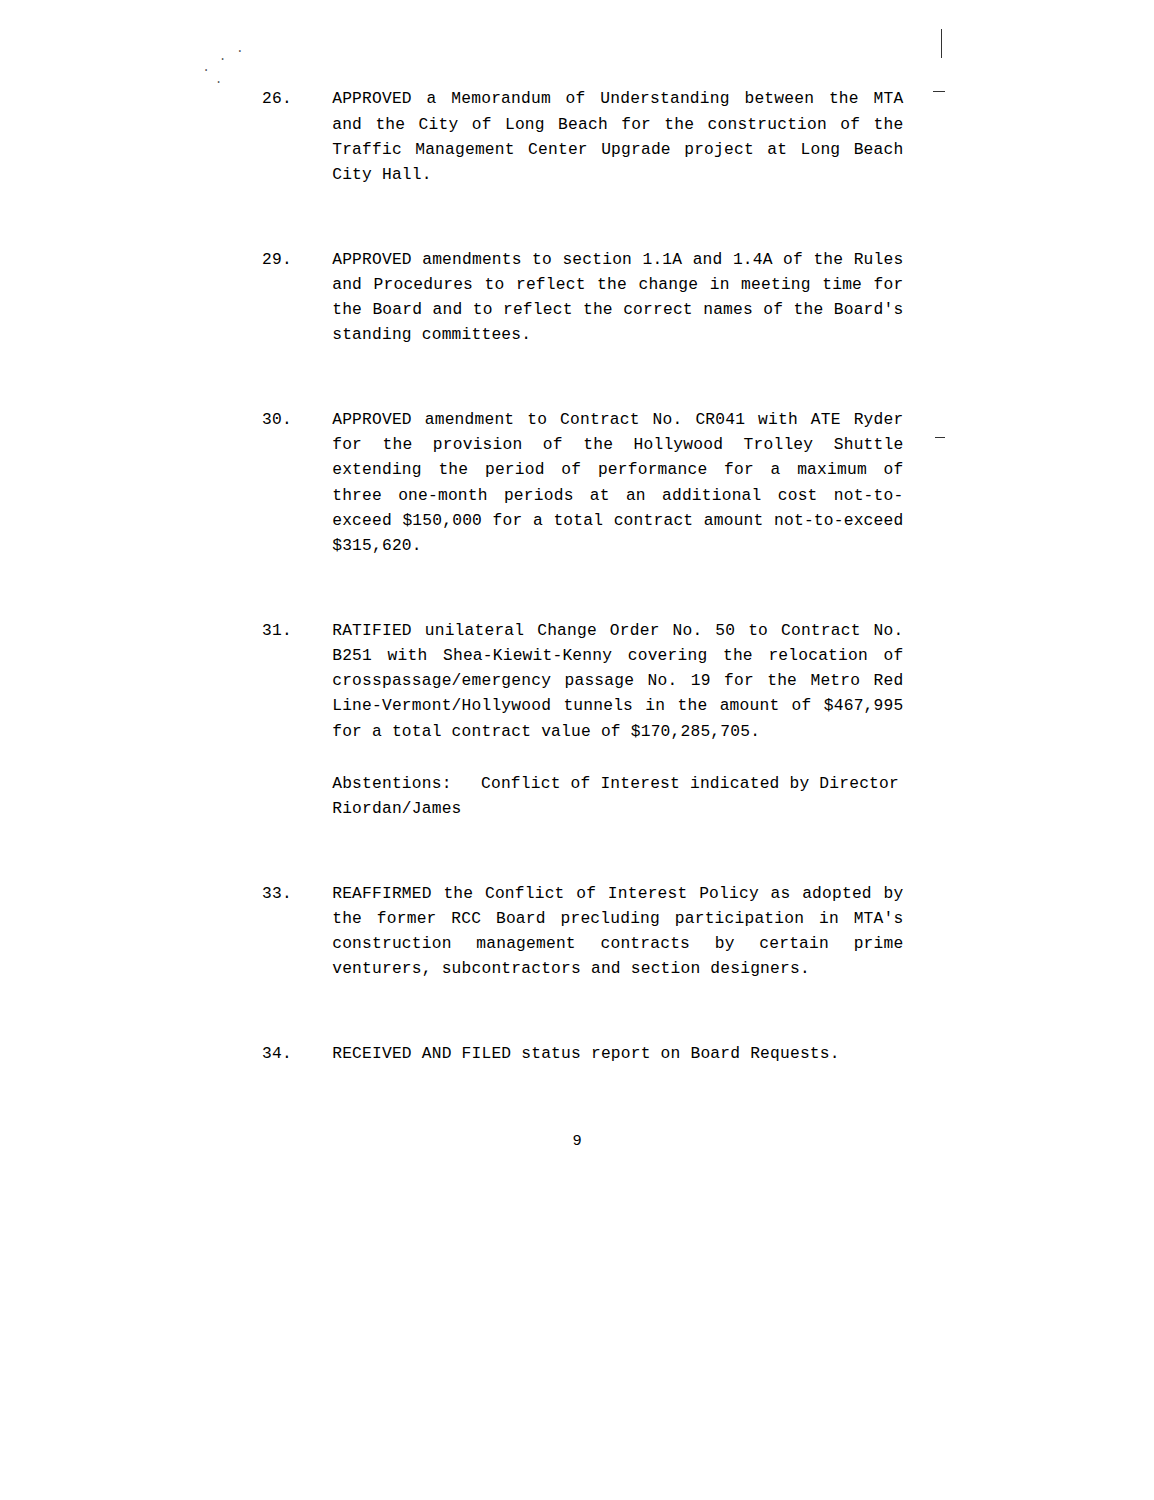. . . .
26. APPROVED a Memorandum of Understanding between the MTA and the City of Long Beach for the construction of the Traffic Management Center Upgrade project at Long Beach City Hall.
29. APPROVED amendments to section 1.1A and 1.4A of the Rules and Procedures to reflect the change in meeting time for the Board and to reflect the correct names of the Board's standing committees.
30. APPROVED amendment to Contract No. CR041 with ATE Ryder for the provision of the Hollywood Trolley Shuttle extending the period of performance for a maximum of three one-month periods at an additional cost not-to-exceed $150,000 for a total contract amount not-to-exceed $315,620.
31. RATIFIED unilateral Change Order No. 50 to Contract No. B251 with Shea-Kiewit-Kenny covering the relocation of crosspassage/emergency passage No. 19 for the Metro Red Line-Vermont/Hollywood tunnels in the amount of $467,995 for a total contract value of $170,285,705. Abstentions: Conflict of Interest indicated by Director
Riordan/James
33. REAFFIRMED the Conflict of Interest Policy as adopted by the former RCC Board precluding participation in MTA's construction management contracts by certain prime venturers, subcontractors and section designers.
34. RECEIVED AND FILED status report on Board Requests.
9